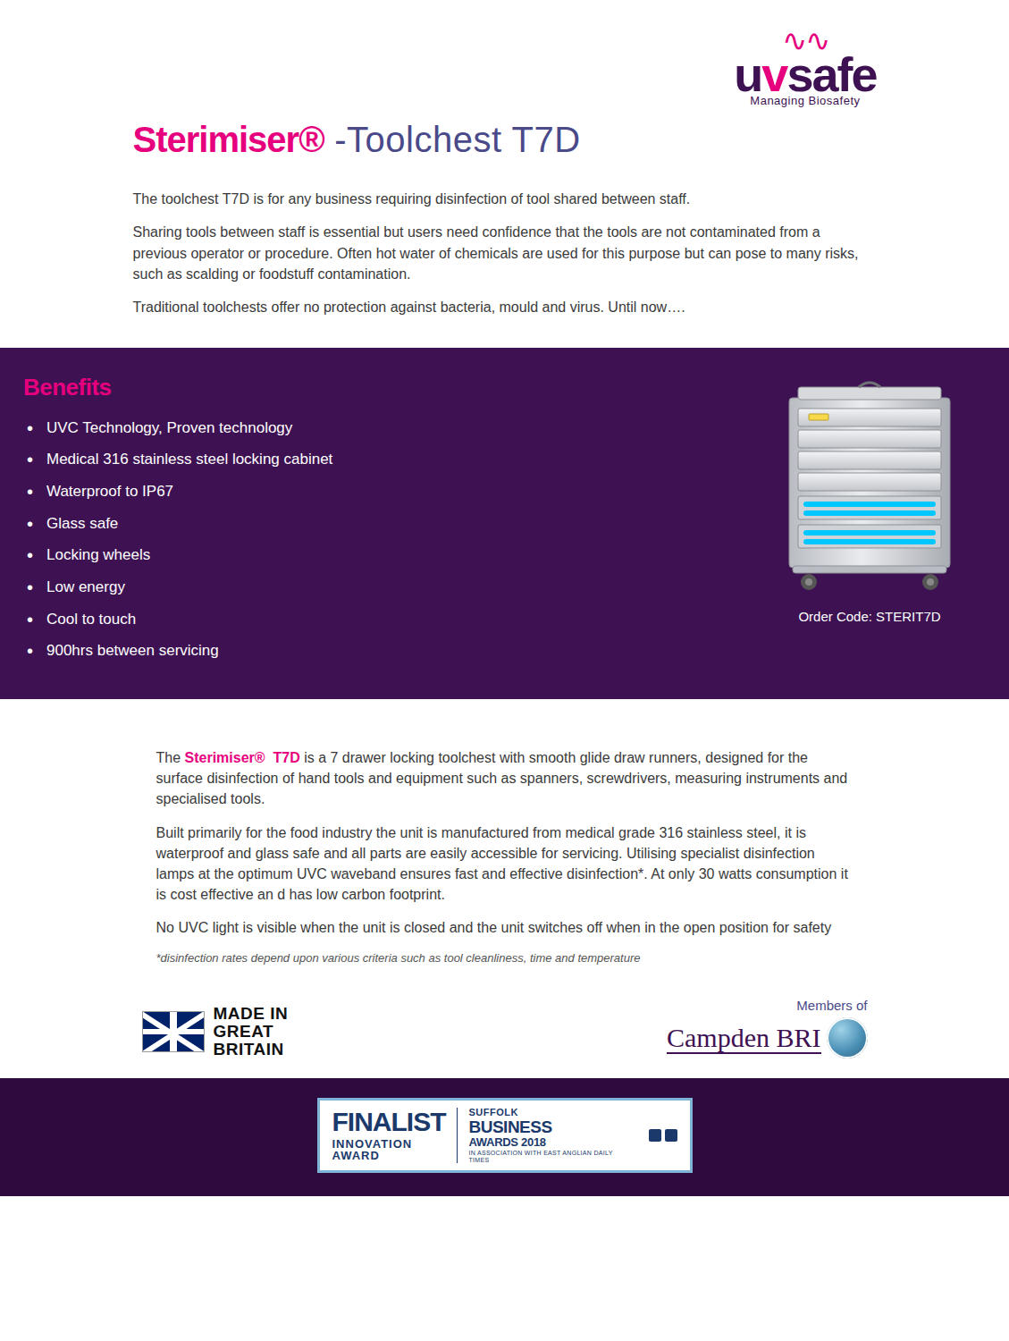∿∿ uvsafe Managing Biosafety
Sterimiser® -Toolchest T7D
The toolchest T7D is for any business requiring disinfection of tool shared between staff.
Sharing tools between staff is essential but users need confidence that the tools are not contaminated from a previous operator or procedure. Often hot water of chemicals are used for this purpose but can pose to many risks, such as scalding or foodstuff contamination.
Traditional toolchests offer no protection against bacteria, mould and virus. Until now….
Benefits
UVC Technology, Proven technology
Medical 316 stainless steel locking cabinet
Waterproof to IP67
Glass safe
Locking wheels
Low energy
Cool to touch
900hrs between servicing
Order Code: STERIT7D
The Sterimiser® T7D is a 7 drawer locking toolchest with smooth glide draw runners, designed for the surface disinfection of hand tools and equipment such as spanners, screwdrivers, measuring instruments and specialised tools.
Built primarily for the food industry the unit is manufactured from medical grade 316 stainless steel, it is waterproof and glass safe and all parts are easily accessible for servicing. Utilising specialist disinfection lamps at the optimum UVC waveband ensures fast and effective disinfection*. At only 30 watts consumption it is cost effective an d has low carbon footprint.
No UVC light is visible when the unit is closed and the unit switches off when in the open position for safety
*disinfection rates depend upon various criteria such as tool cleanliness, time and temperature
MADE IN
GREAT
BRITAIN
Members of
Campden BRI
FINALIST INNOVATION
AWARD
SUFFOLK
BUSINESS
AWARDS 2018
IN ASSOCIATION WITH EAST ANGLIAN DAILY TIMES